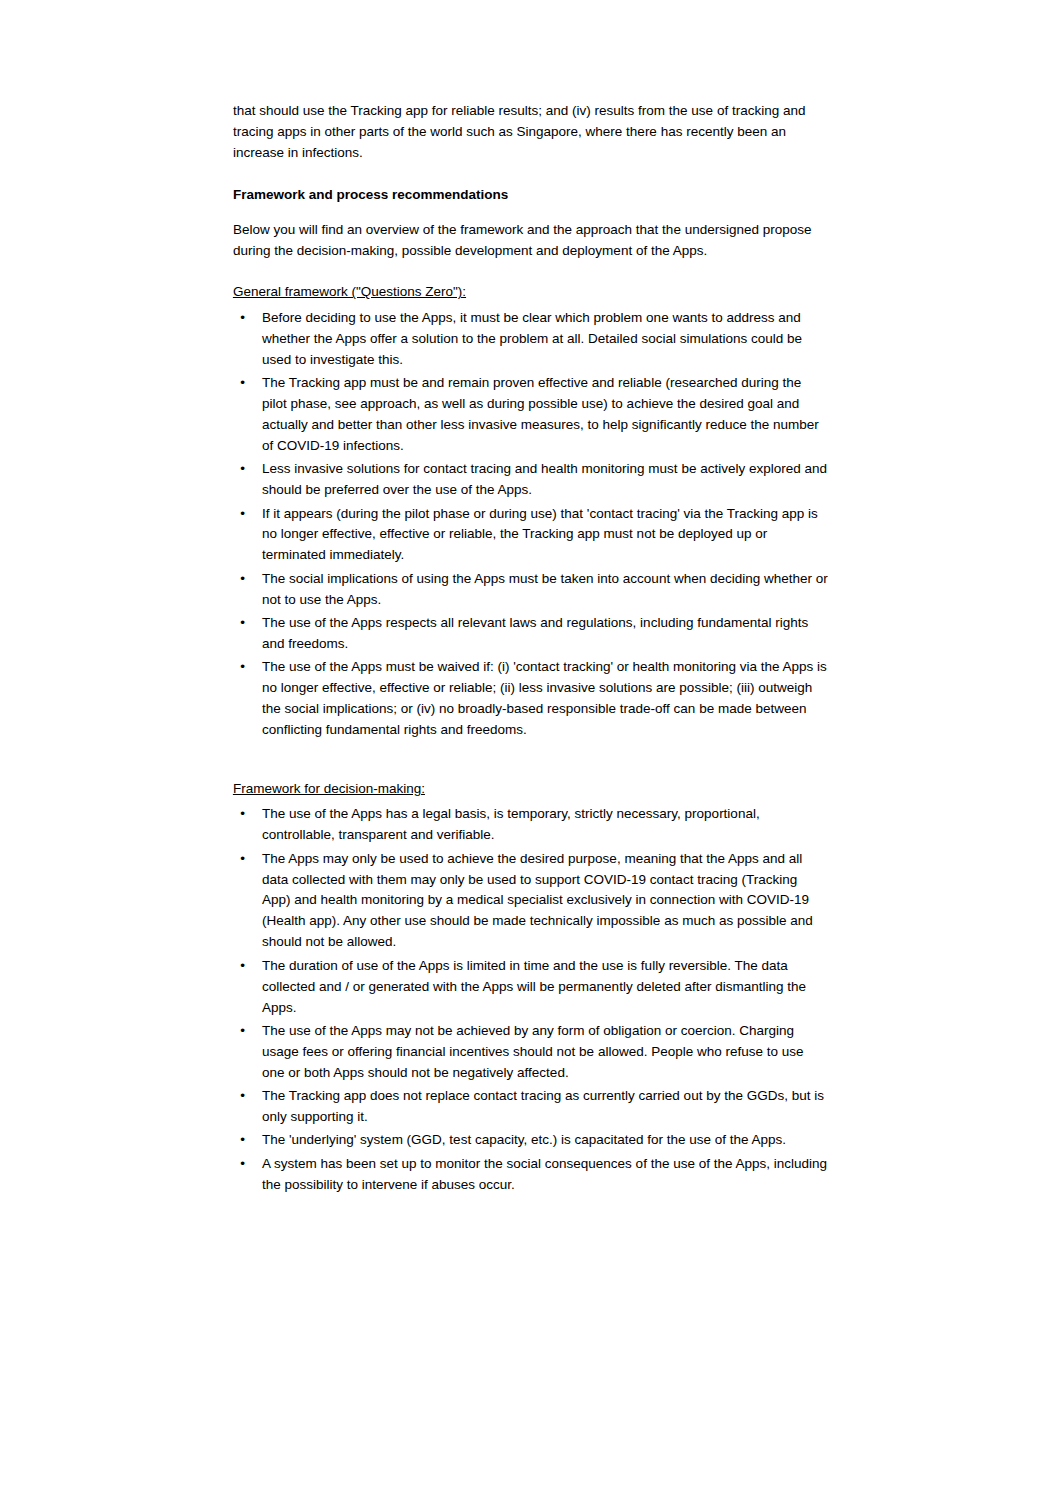that should use the Tracking app for reliable results; and (iv) results from the use of tracking and tracing apps in other parts of the world such as Singapore, where there has recently been an increase in infections.
Framework and process recommendations
Below you will find an overview of the framework and the approach that the undersigned propose during the decision-making, possible development and deployment of the Apps.
General framework ("Questions Zero"):
Before deciding to use the Apps, it must be clear which problem one wants to address and whether the Apps offer a solution to the problem at all. Detailed social simulations could be used to investigate this.
The Tracking app must be and remain proven effective and reliable (researched during the pilot phase, see approach, as well as during possible use) to achieve the desired goal and actually and better than other less invasive measures, to help significantly reduce the number of COVID-19 infections.
Less invasive solutions for contact tracing and health monitoring must be actively explored and should be preferred over the use of the Apps.
If it appears (during the pilot phase or during use) that 'contact tracing' via the Tracking app is no longer effective, effective or reliable, the Tracking app must not be deployed up or terminated immediately.
The social implications of using the Apps must be taken into account when deciding whether or not to use the Apps.
The use of the Apps respects all relevant laws and regulations, including fundamental rights and freedoms.
The use of the Apps must be waived if: (i) 'contact tracking' or health monitoring via the Apps is no longer effective, effective or reliable; (ii) less invasive solutions are possible; (iii) outweigh the social implications; or (iv) no broadly-based responsible trade-off can be made between conflicting fundamental rights and freedoms.
Framework for decision-making:
The use of the Apps has a legal basis, is temporary, strictly necessary, proportional, controllable, transparent and verifiable.
The Apps may only be used to achieve the desired purpose, meaning that the Apps and all data collected with them may only be used to support COVID-19 contact tracing (Tracking App) and health monitoring by a medical specialist exclusively in connection with COVID-19 (Health app). Any other use should be made technically impossible as much as possible and should not be allowed.
The duration of use of the Apps is limited in time and the use is fully reversible. The data collected and / or generated with the Apps will be permanently deleted after dismantling the Apps.
The use of the Apps may not be achieved by any form of obligation or coercion. Charging usage fees or offering financial incentives should not be allowed. People who refuse to use one or both Apps should not be negatively affected.
The Tracking app does not replace contact tracing as currently carried out by the GGDs, but is only supporting it.
The 'underlying' system (GGD, test capacity, etc.) is capacitated for the use of the Apps.
A system has been set up to monitor the social consequences of the use of the Apps, including the possibility to intervene if abuses occur.